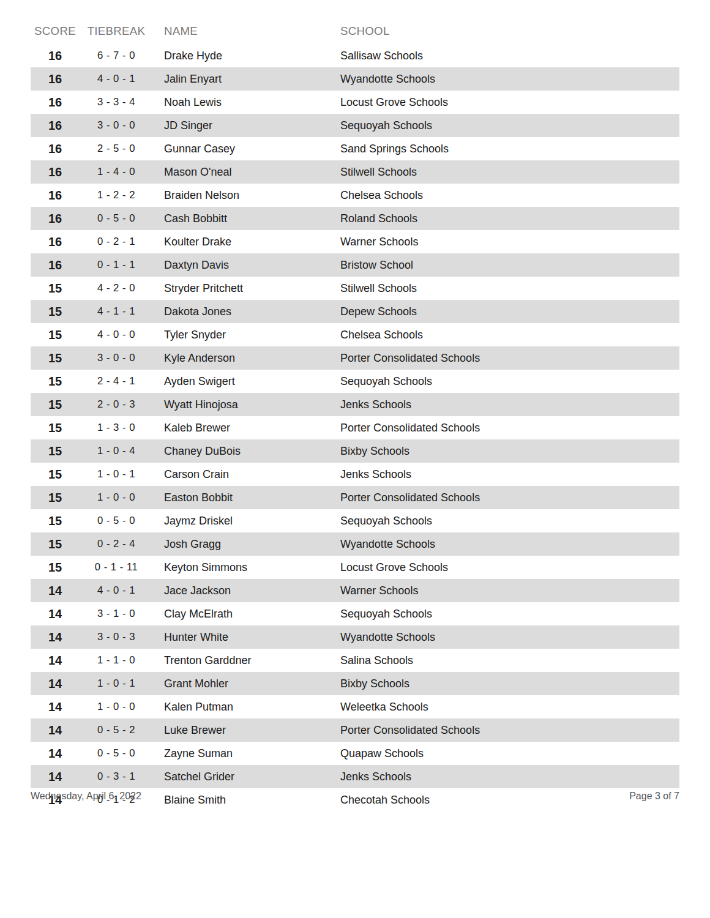| SCORE | TIEBREAK | NAME | SCHOOL |
| --- | --- | --- | --- |
| 16 | 6 - 7 - 0 | Drake Hyde | Sallisaw Schools |
| 16 | 4 - 0 - 1 | Jalin Enyart | Wyandotte Schools |
| 16 | 3 - 3 - 4 | Noah Lewis | Locust Grove Schools |
| 16 | 3 - 0 - 0 | JD Singer | Sequoyah Schools |
| 16 | 2 - 5 - 0 | Gunnar Casey | Sand Springs Schools |
| 16 | 1 - 4 - 0 | Mason O'neal | Stilwell Schools |
| 16 | 1 - 2 - 2 | Braiden Nelson | Chelsea Schools |
| 16 | 0 - 5 - 0 | Cash Bobbitt | Roland Schools |
| 16 | 0 - 2 - 1 | Koulter Drake | Warner Schools |
| 16 | 0 - 1 - 1 | Daxtyn Davis | Bristow School |
| 15 | 4 - 2 - 0 | Stryder Pritchett | Stilwell Schools |
| 15 | 4 - 1 - 1 | Dakota Jones | Depew Schools |
| 15 | 4 - 0 - 0 | Tyler Snyder | Chelsea Schools |
| 15 | 3 - 0 - 0 | Kyle Anderson | Porter Consolidated Schools |
| 15 | 2 - 4 - 1 | Ayden Swigert | Sequoyah Schools |
| 15 | 2 - 0 - 3 | Wyatt Hinojosa | Jenks Schools |
| 15 | 1 - 3 - 0 | Kaleb Brewer | Porter Consolidated Schools |
| 15 | 1 - 0 - 4 | Chaney DuBois | Bixby Schools |
| 15 | 1 - 0 - 1 | Carson Crain | Jenks Schools |
| 15 | 1 - 0 - 0 | Easton Bobbit | Porter Consolidated Schools |
| 15 | 0 - 5 - 0 | Jaymz Driskel | Sequoyah Schools |
| 15 | 0 - 2 - 4 | Josh Gragg | Wyandotte Schools |
| 15 | 0 - 1 - 11 | Keyton Simmons | Locust Grove Schools |
| 14 | 4 - 0 - 1 | Jace Jackson | Warner Schools |
| 14 | 3 - 1 - 0 | Clay McElrath | Sequoyah Schools |
| 14 | 3 - 0 - 3 | Hunter White | Wyandotte Schools |
| 14 | 1 - 1 - 0 | Trenton Garddner | Salina Schools |
| 14 | 1 - 0 - 1 | Grant Mohler | Bixby Schools |
| 14 | 1 - 0 - 0 | Kalen Putman | Weleetka Schools |
| 14 | 0 - 5 - 2 | Luke Brewer | Porter Consolidated Schools |
| 14 | 0 - 5 - 0 | Zayne Suman | Quapaw Schools |
| 14 | 0 - 3 - 1 | Satchel Grider | Jenks Schools |
| 14 | 0 - 1 - 2 | Blaine Smith | Checotah Schools |
Wednesday, April 6, 2022 Page 3 of 7